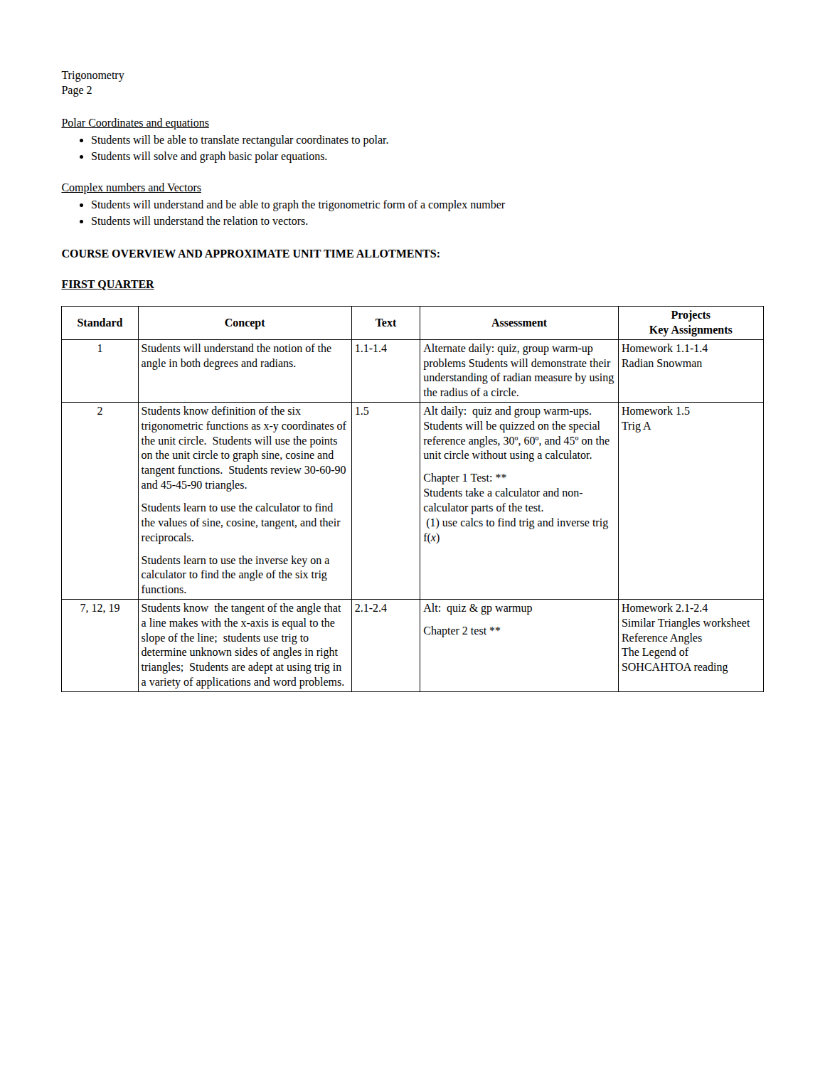Trigonometry
Page 2
Polar Coordinates and equations
Students will be able to translate rectangular coordinates to polar.
Students will solve and graph basic polar equations.
Complex numbers and Vectors
Students will understand and be able to graph the trigonometric form of a complex number
Students will understand the relation to vectors.
COURSE OVERVIEW AND APPROXIMATE UNIT TIME ALLOTMENTS:
FIRST QUARTER
| Standard | Concept | Text | Assessment | Projects Key Assignments |
| --- | --- | --- | --- | --- |
| 1 | Students will understand the notion of the angle in both degrees and radians. | 1.1-1.4 | Alternate daily: quiz, group warm-up problems Students will demonstrate their understanding of radian measure by using the radius of a circle. | Homework 1.1-1.4 Radian Snowman |
| 2 | Students know definition of the six trigonometric functions as x-y coordinates of the unit circle. Students will use the points on the unit circle to graph sine, cosine and tangent functions. Students review 30-60-90 and 45-45-90 triangles. Students learn to use the calculator to find the values of sine, cosine, tangent, and their reciprocals. Students learn to use the inverse key on a calculator to find the angle of the six trig functions. | 1.5 | Alt daily: quiz and group warm-ups. Students will be quizzed on the special reference angles, 30º, 60º, and 45º on the unit circle without using a calculator. Chapter 1 Test: ** Students take a calculator and non-calculator parts of the test. (1) use calcs to find trig and inverse trig f( x ) | Homework 1.5 Trig A |
| 7, 12, 19 | Students know the tangent of the angle that a line makes with the x-axis is equal to the slope of the line; students use trig to determine unknown sides of angles in right triangles; Students are adept at using trig in a variety of applications and word problems. | 2.1-2.4 | Alt: quiz & gp warmup Chapter 2 test ** | Homework 2.1-2.4 Similar Triangles worksheet Reference Angles The Legend of SOHCAHTOA reading |